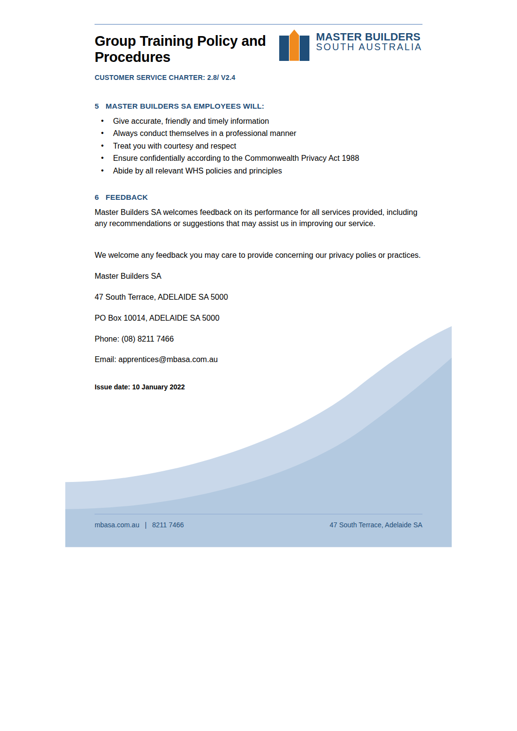Group Training Policy and Procedures
CUSTOMER SERVICE CHARTER: 2.8/ V2.4
MASTER BUILDERS
SOUTH AUSTRALIA
5 MASTER BUILDERS SA EMPLOYEES WILL:
Give accurate, friendly and timely information
Always conduct themselves in a professional manner
Treat you with courtesy and respect
Ensure confidentially according to the Commonwealth Privacy Act 1988
Abide by all relevant WHS policies and principles
6 FEEDBACK
Master Builders SA welcomes feedback on its performance for all services provided, including any recommendations or suggestions that may assist us in improving our service.
We welcome any feedback you may care to provide concerning our privacy polies or practices.
Master Builders SA
47 South Terrace, ADELAIDE SA 5000
PO Box 10014, ADELAIDE SA 5000
Phone: (08) 8211 7466
Email: apprentices@mbasa.com.au
Issue date: 10 January 2022
mbasa.com.au|8211 7466
47 South Terrace, Adelaide SA